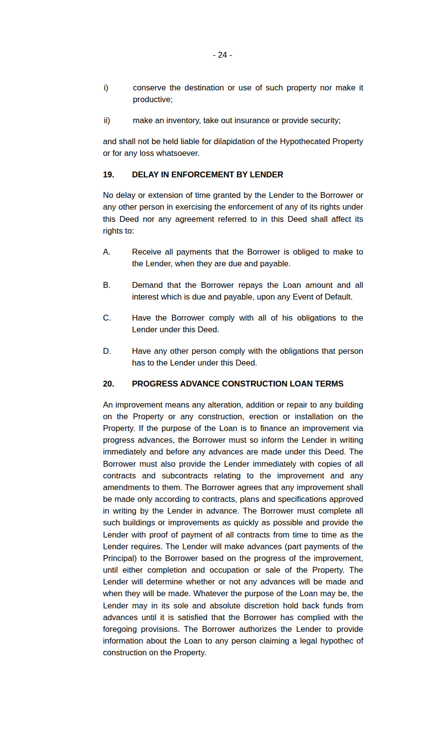- 24 -
i) conserve the destination or use of such property nor make it productive;
ii) make an inventory, take out insurance or provide security;
and shall not be held liable for dilapidation of the Hypothecated Property or for any loss whatsoever.
19. DELAY IN ENFORCEMENT BY LENDER
No delay or extension of time granted by the Lender to the Borrower or any other person in exercising the enforcement of any of its rights under this Deed nor any agreement referred to in this Deed shall affect its rights to:
A. Receive all payments that the Borrower is obliged to make to the Lender, when they are due and payable.
B. Demand that the Borrower repays the Loan amount and all interest which is due and payable, upon any Event of Default.
C. Have the Borrower comply with all of his obligations to the Lender under this Deed.
D. Have any other person comply with the obligations that person has to the Lender under this Deed.
20. PROGRESS ADVANCE CONSTRUCTION LOAN TERMS
An improvement means any alteration, addition or repair to any building on the Property or any construction, erection or installation on the Property. If the purpose of the Loan is to finance an improvement via progress advances, the Borrower must so inform the Lender in writing immediately and before any advances are made under this Deed. The Borrower must also provide the Lender immediately with copies of all contracts and subcontracts relating to the improvement and any amendments to them. The Borrower agrees that any improvement shall be made only according to contracts, plans and specifications approved in writing by the Lender in advance. The Borrower must complete all such buildings or improvements as quickly as possible and provide the Lender with proof of payment of all contracts from time to time as the Lender requires. The Lender will make advances (part payments of the Principal) to the Borrower based on the progress of the improvement, until either completion and occupation or sale of the Property. The Lender will determine whether or not any advances will be made and when they will be made. Whatever the purpose of the Loan may be, the Lender may in its sole and absolute discretion hold back funds from advances until it is satisfied that the Borrower has complied with the foregoing provisions. The Borrower authorizes the Lender to provide information about the Loan to any person claiming a legal hypothec of construction on the Property.